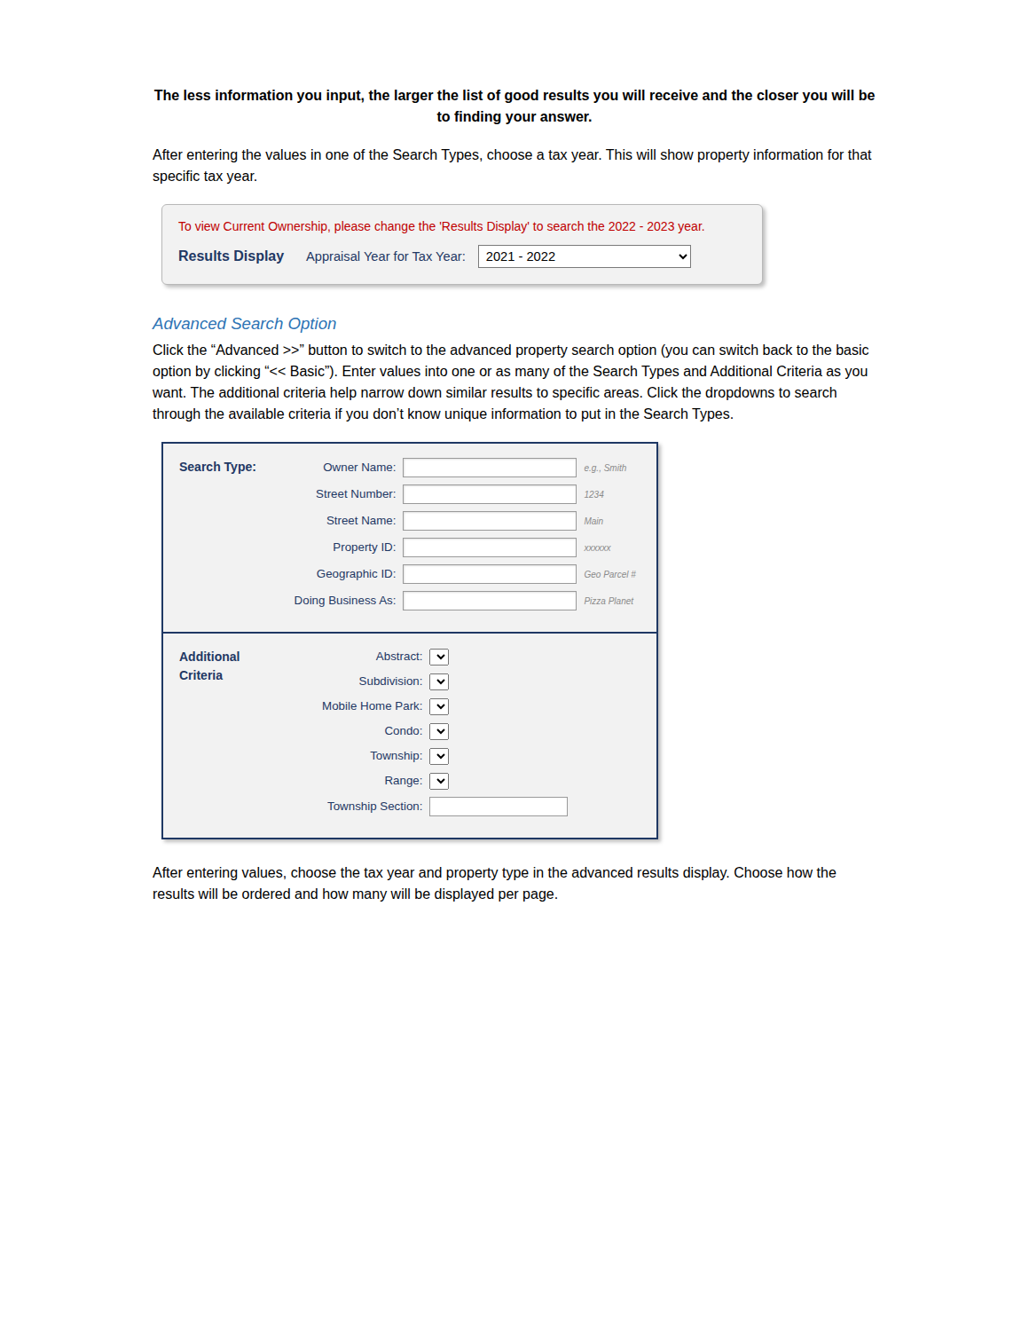The less information you input, the larger the list of good results you will receive and the closer you will be to finding your answer.
After entering the values in one of the Search Types, choose a tax year. This will show property information for that specific tax year.
To view Current Ownership, please change the 'Results Display' to search the 2022 - 2023 year.
Results Display Appraisal Year for Tax Year: 2021 - 2022 2022 - 2023 2020 - 2021
Advanced Search Option
Click the “Advanced >>” button to switch to the advanced property search option (you can switch back to the basic option by clicking “<< Basic”). Enter values into one or as many of the Search Types and Additional Criteria as you want. The additional criteria help narrow down similar results to specific areas. Click the dropdowns to search through the available criteria if you don’t know unique information to put in the Search Types.
Search Type:
Owner Name: e.g., Smith
Street Number: 1234
Street Name: Main
Property ID: xxxxxx
Geographic ID: Geo Parcel #
Doing Business As: Pizza Planet
Additional Criteria
Abstract:
Subdivision:
Mobile Home Park:
Condo:
Township:
Range:
Township Section:
After entering values, choose the tax year and property type in the advanced results display. Choose how the results will be ordered and how many will be displayed per page.